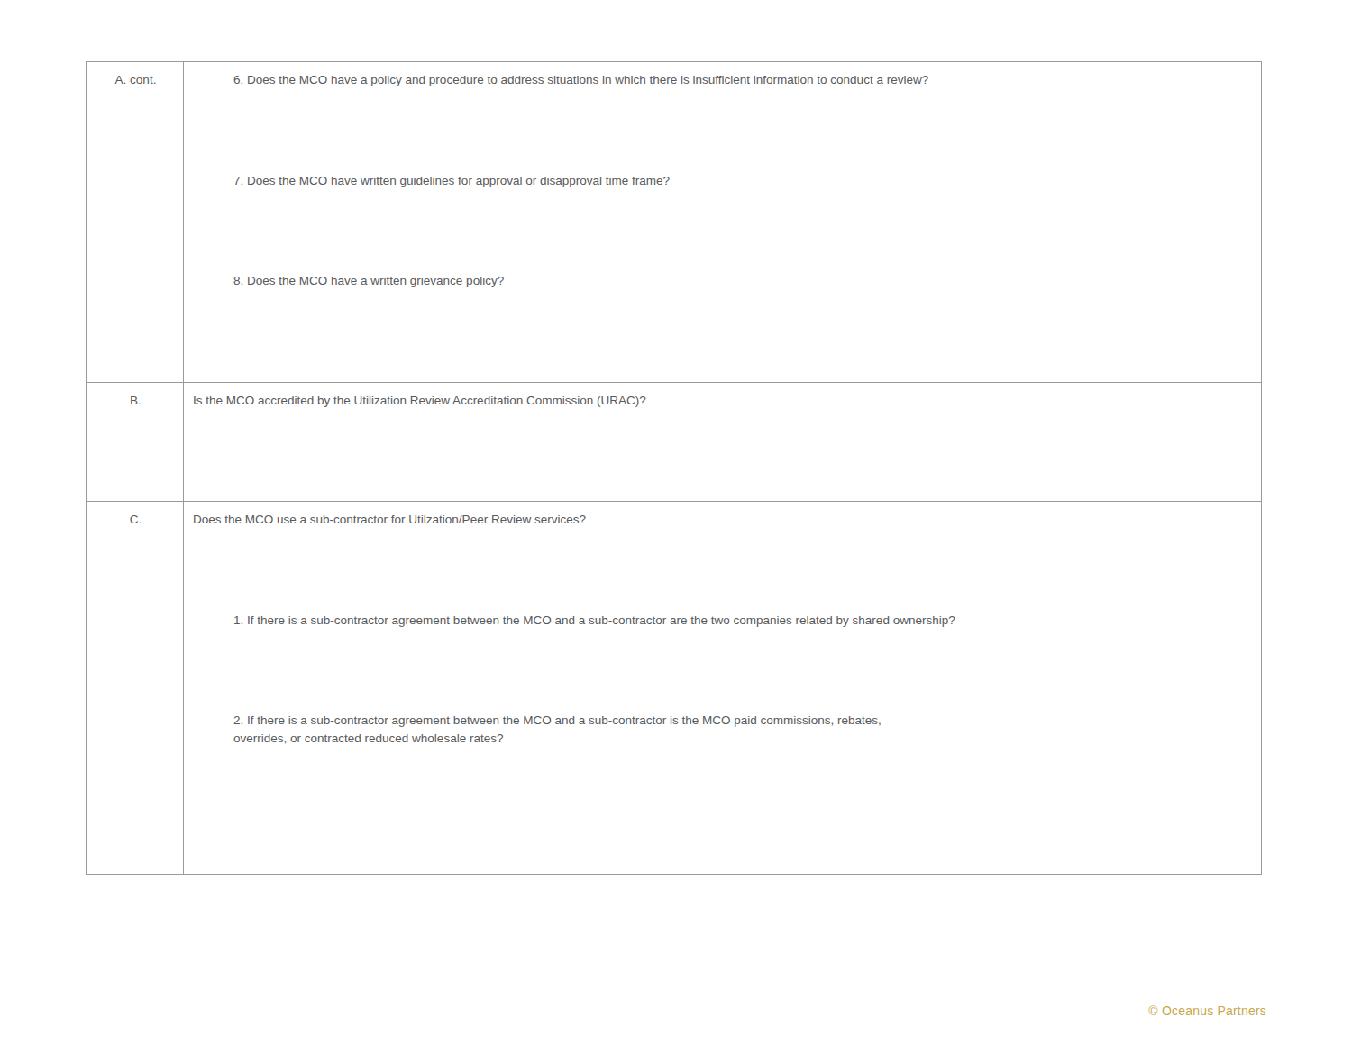| A. cont. | 6. Does the MCO have a policy and procedure to address situations in which there is insufficient information to conduct a review? 7. Does the MCO have written guidelines for approval or disapproval time frame? 8. Does the MCO have a written grievance policy? |
| B. | Is the MCO accredited by the Utilization Review Accreditation Commission (URAC)? |
| C. | Does the MCO use a sub-contractor for Utilzation/Peer Review services? 1. If there is a sub-contractor agreement between the MCO and a sub-contractor are the two companies related by shared ownership? 2. If there is a sub-contractor agreement between the MCO and a sub-contractor is the MCO paid commissions, rebates, overrides, or contracted reduced wholesale rates? |
© Oceanus Partners